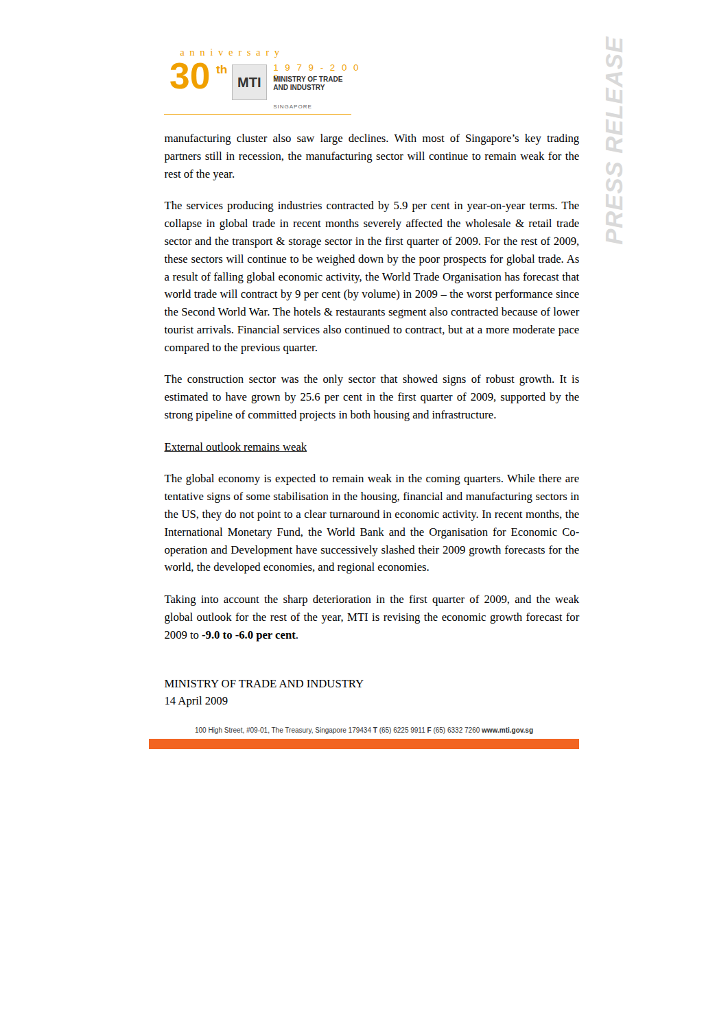PRESS RELEASE
a n n i v e r s a r y
30
th
MTI
1 9 7 9 - 2 0 0 9
MINISTRY OF TRADE
AND INDUSTRY
SINGAPORE
manufacturing cluster also saw large declines. With most of Singapore’s key trading partners still in recession, the manufacturing sector will continue to remain weak for the rest of the year.
The services producing industries contracted by 5.9 per cent in year-on-year terms. The collapse in global trade in recent months severely affected the wholesale & retail trade sector and the transport & storage sector in the first quarter of 2009. For the rest of 2009, these sectors will continue to be weighed down by the poor prospects for global trade. As a result of falling global economic activity, the World Trade Organisation has forecast that world trade will contract by 9 per cent (by volume) in 2009 – the worst performance since the Second World War. The hotels & restaurants segment also contracted because of lower tourist arrivals. Financial services also continued to contract, but at a more moderate pace compared to the previous quarter.
The construction sector was the only sector that showed signs of robust growth. It is estimated to have grown by 25.6 per cent in the first quarter of 2009, supported by the strong pipeline of committed projects in both housing and infrastructure.
External outlook remains weak
The global economy is expected to remain weak in the coming quarters. While there are tentative signs of some stabilisation in the housing, financial and manufacturing sectors in the US, they do not point to a clear turnaround in economic activity. In recent months, the International Monetary Fund, the World Bank and the Organisation for Economic Co-operation and Development have successively slashed their 2009 growth forecasts for the world, the developed economies, and regional economies.
Taking into account the sharp deterioration in the first quarter of 2009, and the weak global outlook for the rest of the year, MTI is revising the economic growth forecast for 2009 to -9.0 to -6.0 per cent.
MINISTRY OF TRADE AND INDUSTRY
14 April 2009
100 High Street, #09-01, The Treasury, Singapore 179434 T (65) 6225 9911 F (65) 6332 7260 www.mti.gov.sg